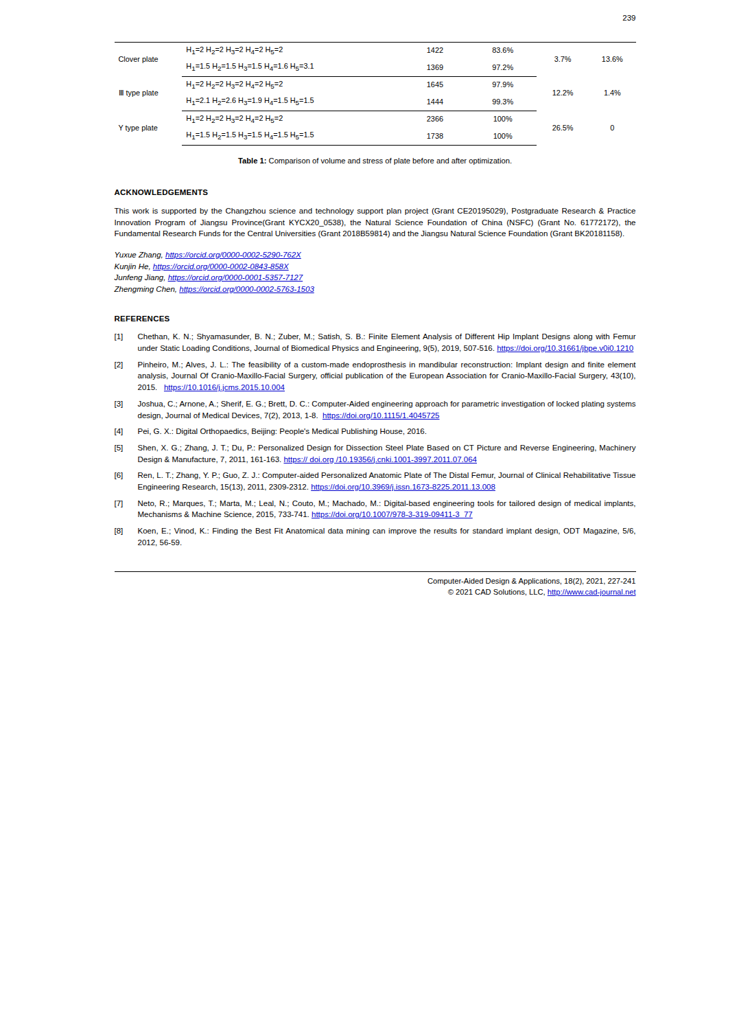239
| Clover plate | H 1 =2 H 2 =2 H 3 =2 H 4 =2 H 5 =2 | 1422 | 83.6% | 3.7% | 13.6% |
| H 1 =1.5 H 2 =1.5 H 3 =1.5 H 4 =1.6 H 5 =3.1 | 1369 | 97.2% |
| Ⅲ type plate | H 1 =2 H 2 =2 H 3 =2 H 4 =2 H 5 =2 | 1645 | 97.9% | 12.2% | 1.4% |
| H 1 =2.1 H 2 =2.6 H 3 =1.9 H 4 =1.5 H 5 =1.5 | 1444 | 99.3% |
| Y type plate | H 1 =2 H 2 =2 H 3 =2 H 4 =2 H 5 =2 | 2366 | 100% | 26.5% | 0 |
| H 1 =1.5 H 2 =1.5 H 3 =1.5 H 4 =1.5 H 5 =1.5 | 1738 | 100% |
Table 1: Comparison of volume and stress of plate before and after optimization.
ACKNOWLEDGEMENTS
This work is supported by the Changzhou science and technology support plan project (Grant CE20195029), Postgraduate Research & Practice Innovation Program of Jiangsu Province(Grant KYCX20_0538), the Natural Science Foundation of China (NSFC) (Grant No. 61772172), the Fundamental Research Funds for the Central Universities (Grant 2018B59814) and the Jiangsu Natural Science Foundation (Grant BK20181158).
Yuxue Zhang, https://orcid.org/0000-0002-5290-762X
Kunjin He, https://orcid.org/0000-0002-0843-858X
Junfeng Jiang, https://orcid.org/0000-0001-5357-7127
Zhengming Chen, https://orcid.org/0000-0002-5763-1503
REFERENCES
[1] Chethan, K. N.; Shyamasunder, B. N.; Zuber, M.; Satish, S. B.: Finite Element Analysis of Different Hip Implant Designs along with Femur under Static Loading Conditions, Journal of Biomedical Physics and Engineering, 9(5), 2019, 507-516. https://doi.org/10.31661/jbpe.v0i0.1210
[2] Pinheiro, M.; Alves, J. L.: The feasibility of a custom-made endoprosthesis in mandibular reconstruction: Implant design and finite element analysis, Journal Of Cranio-Maxillo-Facial Surgery, official publication of the European Association for Cranio-Maxillo-Facial Surgery, 43(10), 2015. https://10.1016/j.jcms.2015.10.004
[3] Joshua, C.; Arnone, A.; Sherif, E. G.; Brett, D. C.: Computer-Aided engineering approach for parametric investigation of locked plating systems design, Journal of Medical Devices, 7(2), 2013, 1-8. https://doi.org/10.1115/1.4045725
[4] Pei, G. X.: Digital Orthopaedics, Beijing: People's Medical Publishing House, 2016.
[5] Shen, X. G.; Zhang, J. T.; Du, P.: Personalized Design for Dissection Steel Plate Based on CT Picture and Reverse Engineering, Machinery Design & Manufacture, 7, 2011, 161-163. https:// doi.org /10.19356/j.cnki.1001-3997.2011.07.064
[6] Ren, L. T.; Zhang, Y. P.; Guo, Z. J.: Computer-aided Personalized Anatomic Plate of The Distal Femur, Journal of Clinical Rehabilitative Tissue Engineering Research, 15(13), 2011, 2309-2312. https://doi.org/10.3969/j.issn.1673-8225.2011.13.008
[7] Neto, R.; Marques, T.; Marta, M.; Leal, N.; Couto, M.; Machado, M.: Digital-based engineering tools for tailored design of medical implants, Mechanisms & Machine Science, 2015, 733-741. https://doi.org/10.1007/978-3-319-09411-3_77
[8] Koen, E.; Vinod, K.: Finding the Best Fit Anatomical data mining can improve the results for standard implant design, ODT Magazine, 5/6, 2012, 56-59.
Computer-Aided Design & Applications, 18(2), 2021, 227-241
© 2021 CAD Solutions, LLC, http://www.cad-journal.net